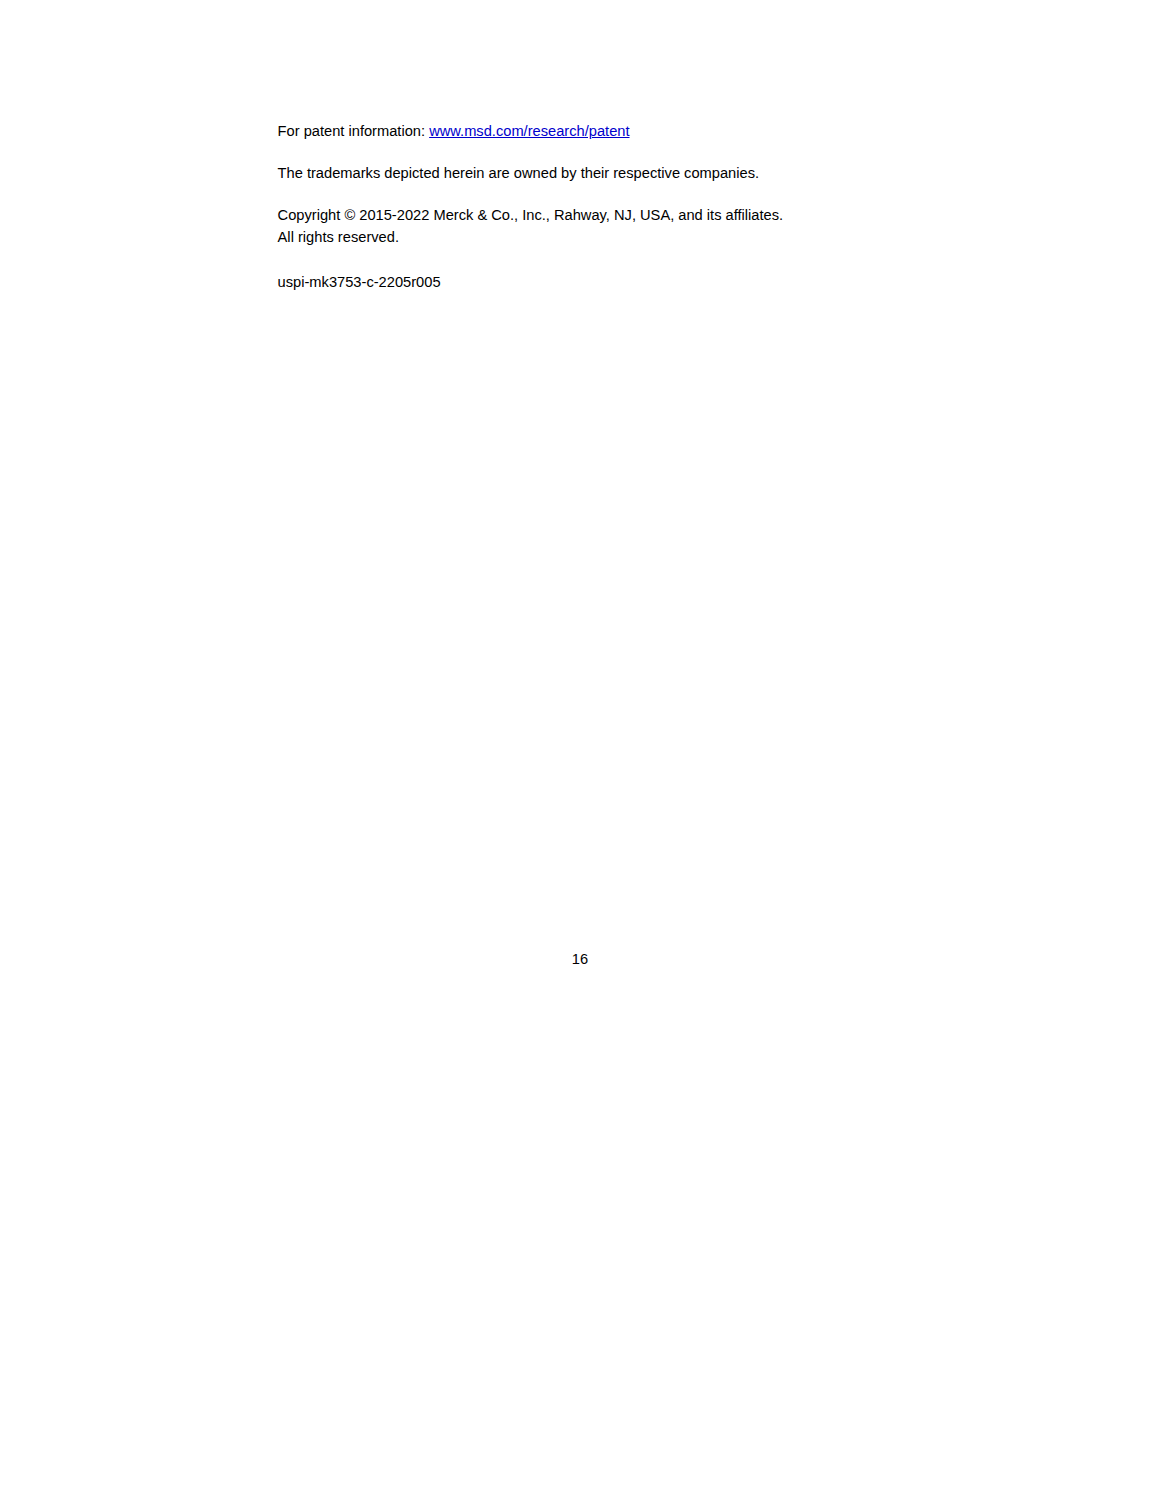For patent information: www.msd.com/research/patent
The trademarks depicted herein are owned by their respective companies.
Copyright © 2015-2022 Merck & Co., Inc., Rahway, NJ, USA, and its affiliates.
All rights reserved.
uspi-mk3753-c-2205r005
16